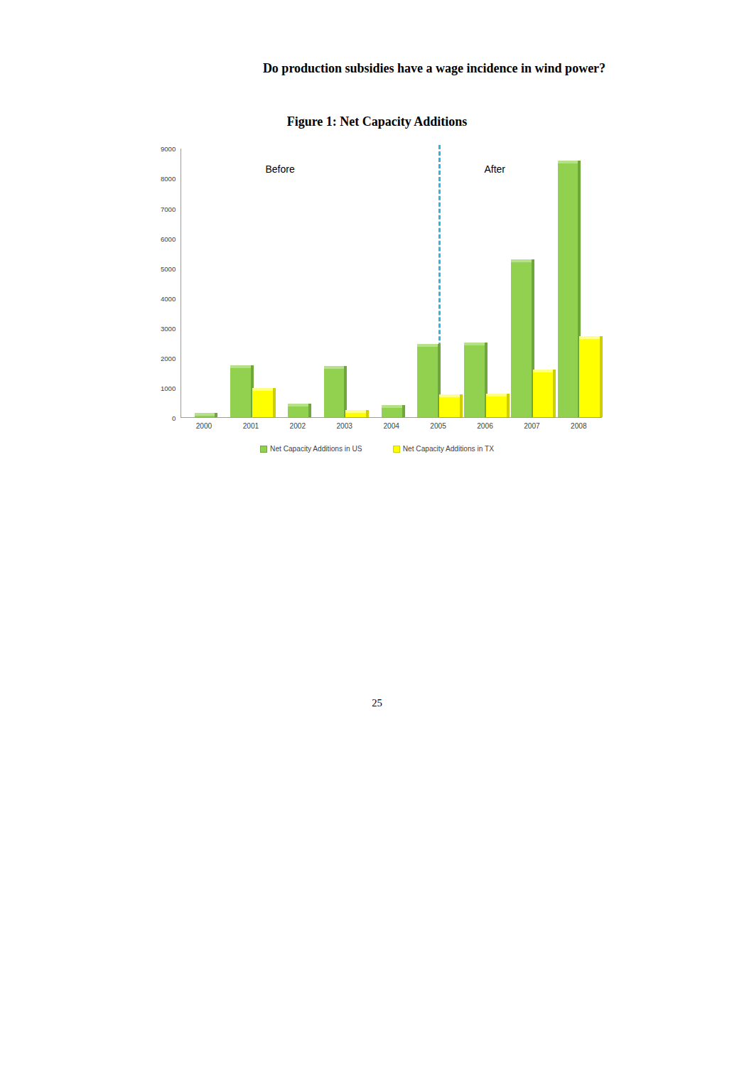Do production subsidies have a wage incidence in wind power?
Figure 1: Net Capacity Additions
9000
8000
7000
6000
5000
4000
3000
2000
1000
0
Before
After
2000
2001
2002
2003
2004
2005
2006
2007
2008
Net Capacity Additions in US
Net Capacity Additions in TX
25